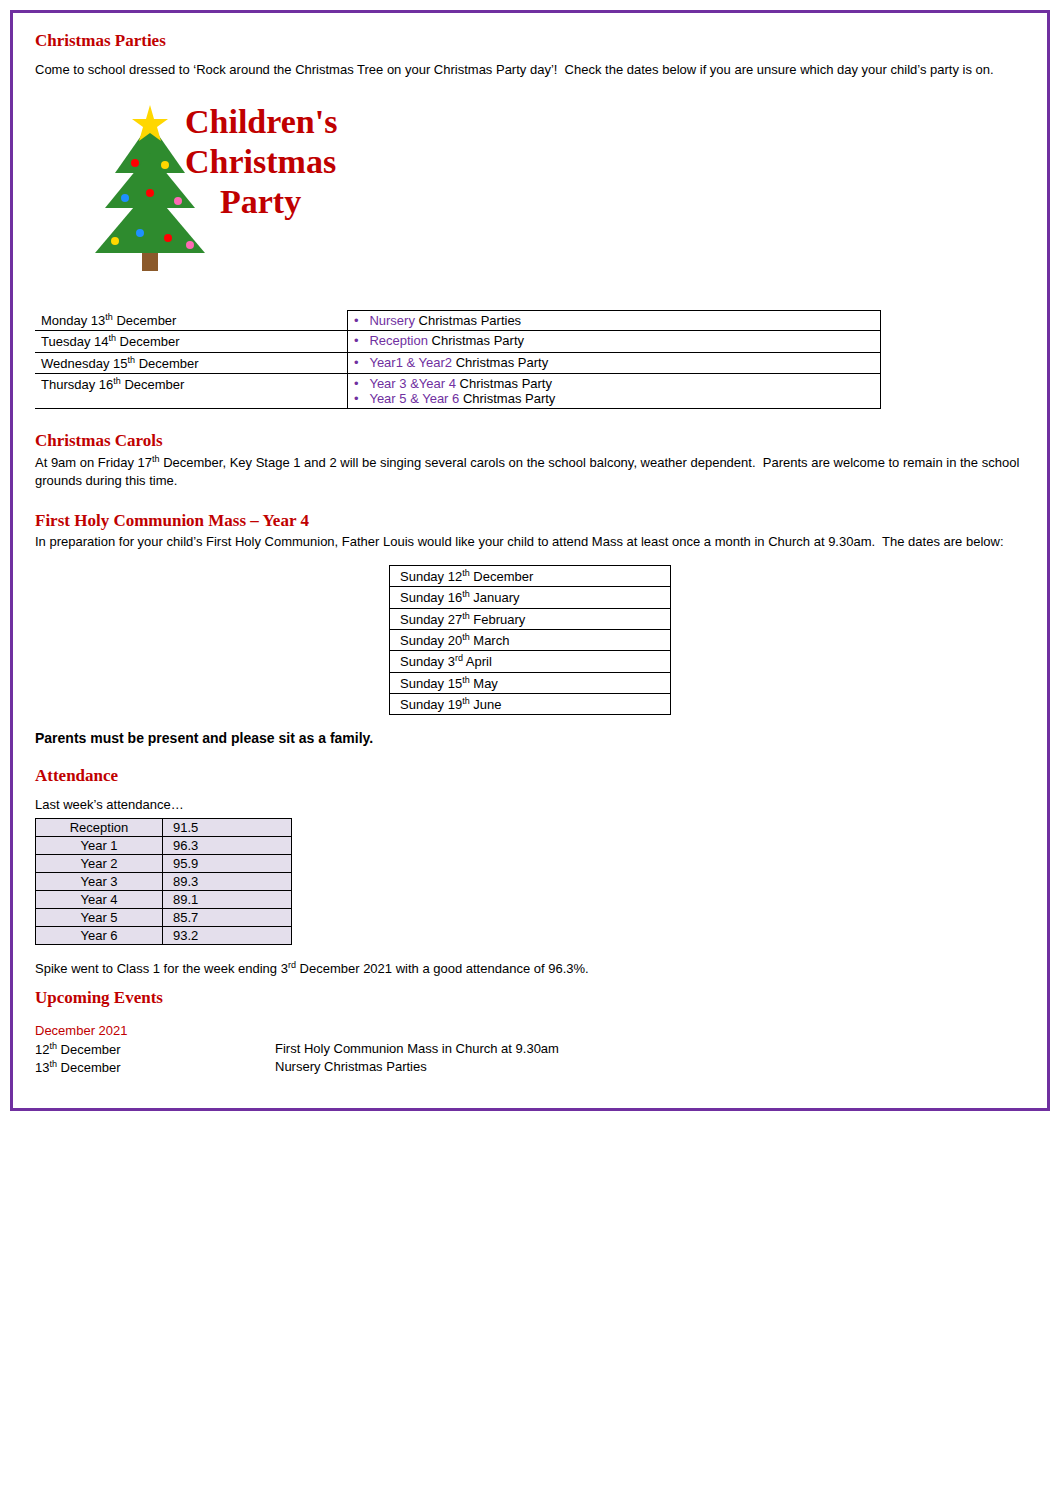Christmas Parties
Come to school dressed to ‘Rock around the Christmas Tree on your Christmas Party day’! Check the dates below if you are unsure which day your child’s party is on.
Children's Christmas Party
| Monday 13 th December | • Nursery Christmas Parties |
| Tuesday 14 th December | • Reception Christmas Party |
| Wednesday 15 th December | • Year1 & Year2 Christmas Party |
| Thursday 16 th December | • Year 3 &Year 4 Christmas Party • Year 5 & Year 6 Christmas Party |
Christmas Carols
At 9am on Friday 17th December, Key Stage 1 and 2 will be singing several carols on the school balcony, weather dependent. Parents are welcome to remain in the school grounds during this time.
First Holy Communion Mass – Year 4
In preparation for your child’s First Holy Communion, Father Louis would like your child to attend Mass at least once a month in Church at 9.30am. The dates are below:
| Sunday 12 th December |
| Sunday 16 th January |
| Sunday 27 th February |
| Sunday 20 th March |
| Sunday 3 rd April |
| Sunday 15 th May |
| Sunday 19 th June |
Parents must be present and please sit as a family.
Attendance
Last week’s attendance…
| Reception | 91.5 |
| Year 1 | 96.3 |
| Year 2 | 95.9 |
| Year 3 | 89.3 |
| Year 4 | 89.1 |
| Year 5 | 85.7 |
| Year 6 | 93.2 |
Spike went to Class 1 for the week ending 3rd December 2021 with a good attendance of 96.3%.
Upcoming Events
December 2021
| 12 th December | First Holy Communion Mass in Church at 9.30am |
| 13 th December | Nursery Christmas Parties |